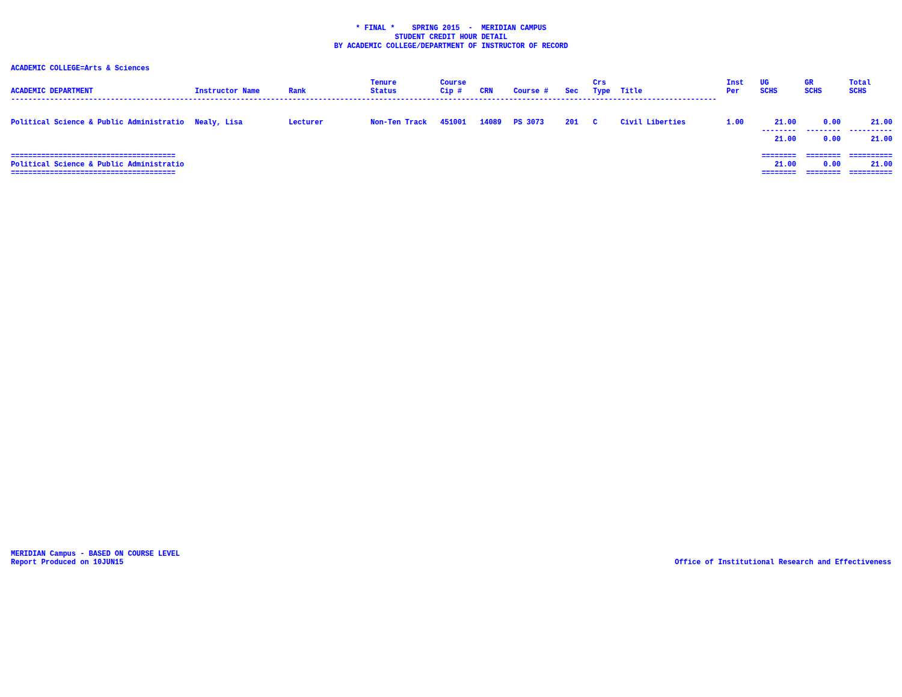* FINAL * SPRING 2015 - MERIDIAN CAMPUS
STUDENT CREDIT HOUR DETAIL
BY ACADEMIC COLLEGE/DEPARTMENT OF INSTRUCTOR OF RECORD
ACADEMIC COLLEGE=Arts & Sciences
| | | | Tenure | Course | | | | Crs | | Inst | UG | GR | Total |
| --- | --- | --- | --- | --- | --- | --- | --- | --- | --- | --- | --- | --- | --- |
| ACADEMIC DEPARTMENT | Instructor Name | Rank | Status | Cip # | CRN | Course # | Sec | Type | Title | Per | SCHS | SCHS | SCHS |
-------------------------------------------------------------------------------------------------------------------------------------------------------------------
| Political Science & Public Administratio | Nealy, Lisa | Lecturer | Non-Ten Track | 451001 | 14089 | PS 3073 | 201 | C | Civil Liberties | 1.00 | 21.00 | 0.00 | 21.00 |
| | -------- | -------- | ---------- |
| | 21.00 | 0.00 | 21.00 |
| ====================================== | ======== | ======== | ========== |
| Political Science & Public Administratio | 21.00 | 0.00 | 21.00 |
| ====================================== | ======== | ======== | ========== |
MERIDIAN Campus - BASED ON COURSE LEVEL
Report Produced on 10JUN15
Office of Institutional Research and Effectiveness